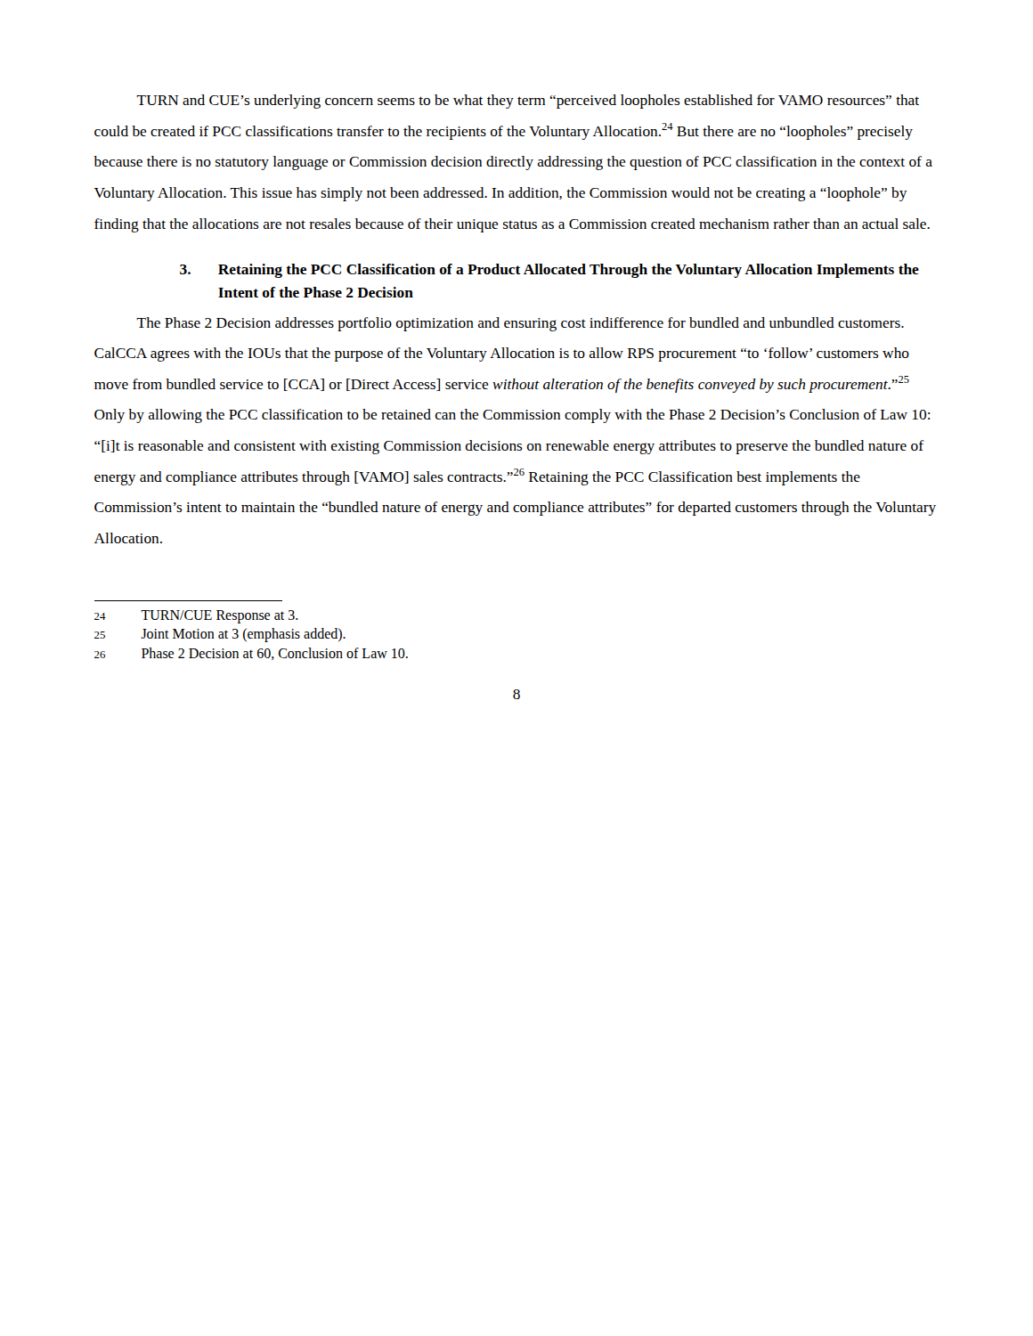TURN and CUE’s underlying concern seems to be what they term “perceived loopholes established for VAMO resources” that could be created if PCC classifications transfer to the recipients of the Voluntary Allocation.24 But there are no “loopholes” precisely because there is no statutory language or Commission decision directly addressing the question of PCC classification in the context of a Voluntary Allocation. This issue has simply not been addressed. In addition, the Commission would not be creating a “loophole” by finding that the allocations are not resales because of their unique status as a Commission created mechanism rather than an actual sale.
3. Retaining the PCC Classification of a Product Allocated Through the Voluntary Allocation Implements the Intent of the Phase 2 Decision
The Phase 2 Decision addresses portfolio optimization and ensuring cost indifference for bundled and unbundled customers. CalCCA agrees with the IOUs that the purpose of the Voluntary Allocation is to allow RPS procurement “to ‘follow’ customers who move from bundled service to [CCA] or [Direct Access] service without alteration of the benefits conveyed by such procurement.”25 Only by allowing the PCC classification to be retained can the Commission comply with the Phase 2 Decision’s Conclusion of Law 10: “[i]t is reasonable and consistent with existing Commission decisions on renewable energy attributes to preserve the bundled nature of energy and compliance attributes through [VAMO] sales contracts.”26 Retaining the PCC Classification best implements the Commission’s intent to maintain the “bundled nature of energy and compliance attributes” for departed customers through the Voluntary Allocation.
24 TURN/CUE Response at 3.
25 Joint Motion at 3 (emphasis added).
26 Phase 2 Decision at 60, Conclusion of Law 10.
8